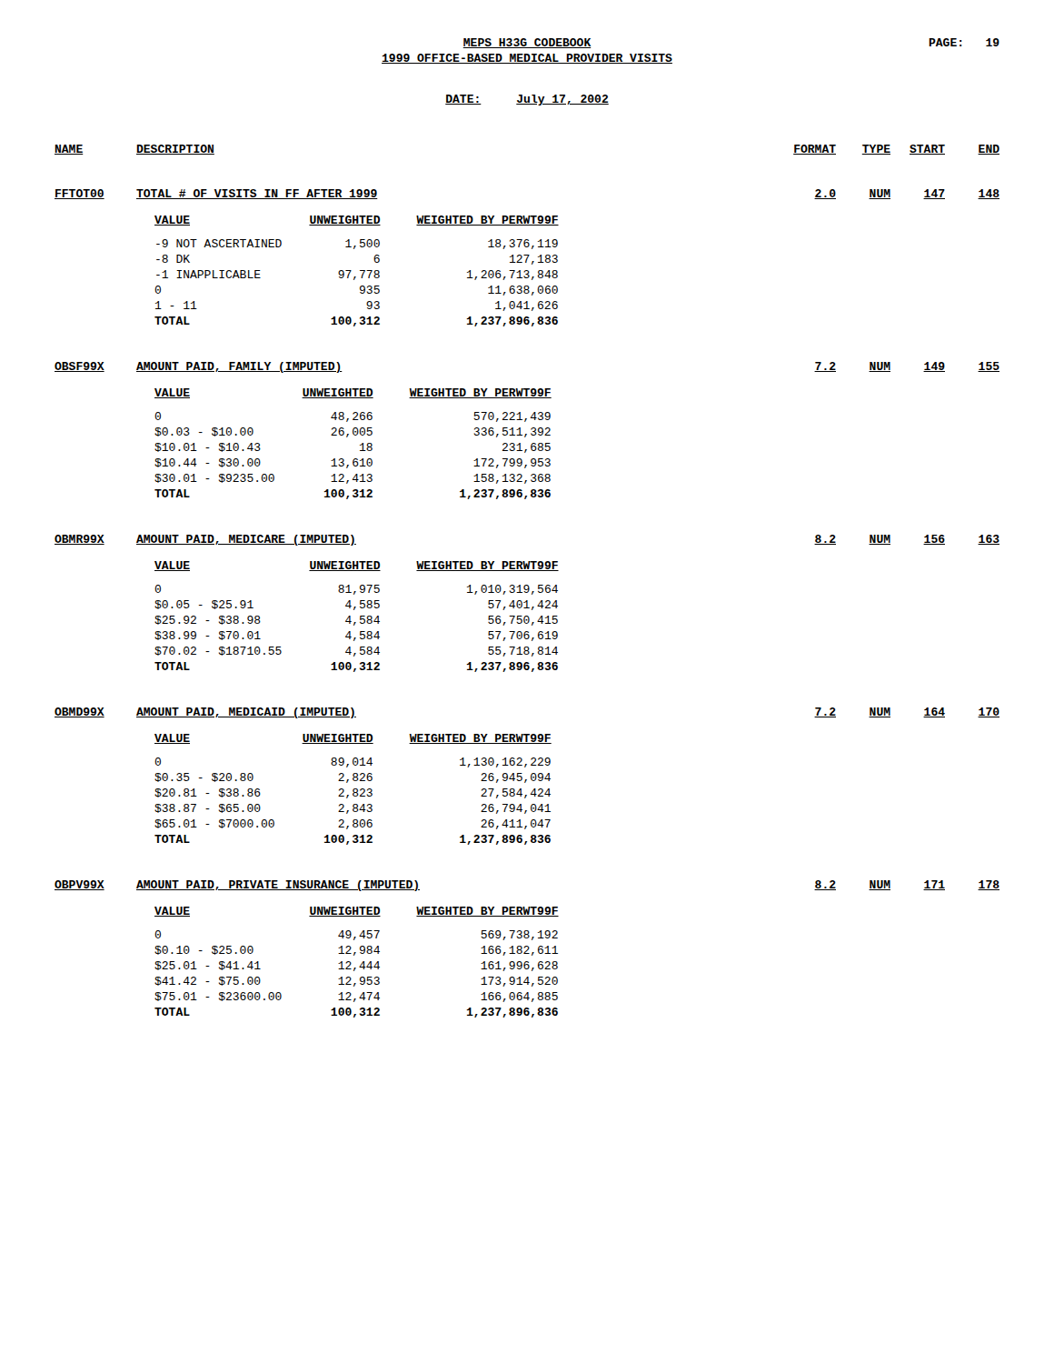MEPS H33G CODEBOOK
1999 OFFICE-BASED MEDICAL PROVIDER VISITS
PAGE: 19
DATE: July 17, 2002
NAME
DESCRIPTION
FORMAT
TYPE
START
END
FFTOT00
TOTAL # OF VISITS IN FF AFTER 1999
2.0
NUM
147
148
| VALUE | UNWEIGHTED | WEIGHTED BY PERWT99F |
| --- | --- | --- |
| -9 NOT ASCERTAINED | 1,500 | 18,376,119 |
| -8 DK | 6 | 127,183 |
| -1 INAPPLICABLE | 97,778 | 1,206,713,848 |
| 0 | 935 | 11,638,060 |
| 1 - 11 | 93 | 1,041,626 |
| TOTAL | 100,312 | 1,237,896,836 |
OBSF99X
AMOUNT PAID, FAMILY (IMPUTED)
7.2
NUM
149
155
| VALUE | UNWEIGHTED | WEIGHTED BY PERWT99F |
| --- | --- | --- |
| 0 | 48,266 | 570,221,439 |
| $0.03 - $10.00 | 26,005 | 336,511,392 |
| $10.01 - $10.43 | 18 | 231,685 |
| $10.44 - $30.00 | 13,610 | 172,799,953 |
| $30.01 - $9235.00 | 12,413 | 158,132,368 |
| TOTAL | 100,312 | 1,237,896,836 |
OBMR99X
AMOUNT PAID, MEDICARE (IMPUTED)
8.2
NUM
156
163
| VALUE | UNWEIGHTED | WEIGHTED BY PERWT99F |
| --- | --- | --- |
| 0 | 81,975 | 1,010,319,564 |
| $0.05 - $25.91 | 4,585 | 57,401,424 |
| $25.92 - $38.98 | 4,584 | 56,750,415 |
| $38.99 - $70.01 | 4,584 | 57,706,619 |
| $70.02 - $18710.55 | 4,584 | 55,718,814 |
| TOTAL | 100,312 | 1,237,896,836 |
OBMD99X
AMOUNT PAID, MEDICAID (IMPUTED)
7.2
NUM
164
170
| VALUE | UNWEIGHTED | WEIGHTED BY PERWT99F |
| --- | --- | --- |
| 0 | 89,014 | 1,130,162,229 |
| $0.35 - $20.80 | 2,826 | 26,945,094 |
| $20.81 - $38.86 | 2,823 | 27,584,424 |
| $38.87 - $65.00 | 2,843 | 26,794,041 |
| $65.01 - $7000.00 | 2,806 | 26,411,047 |
| TOTAL | 100,312 | 1,237,896,836 |
OBPV99X
AMOUNT PAID, PRIVATE INSURANCE (IMPUTED)
8.2
NUM
171
178
| VALUE | UNWEIGHTED | WEIGHTED BY PERWT99F |
| --- | --- | --- |
| 0 | 49,457 | 569,738,192 |
| $0.10 - $25.00 | 12,984 | 166,182,611 |
| $25.01 - $41.41 | 12,444 | 161,996,628 |
| $41.42 - $75.00 | 12,953 | 173,914,520 |
| $75.01 - $23600.00 | 12,474 | 166,064,885 |
| TOTAL | 100,312 | 1,237,896,836 |